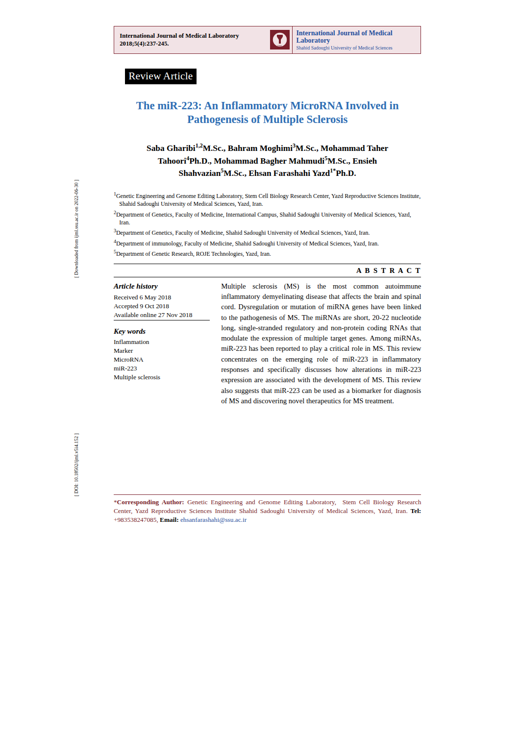[ Downloaded from ijml.ssu.ac.ir on 2022-06-30 ]
[ DOI: 10.18502/ijml.v5i4.152 ]
International Journal of Medical Laboratory 2018;5(4):237-245.
IJML
International Journal of Medical Laboratory
Shahid Sadoughi University of Medical Sciences
Review Article
The miR-223: An Inflammatory MicroRNA Involved in
Pathogenesis of Multiple Sclerosis
Saba Gharibi1,2M.Sc., Bahram Moghimi3M.Sc., Mohammad Taher
Tahoori4Ph.D., Mohammad Bagher Mahmudi5M.Sc., Ensieh
Shahvazian5M.Sc., Ehsan Farashahi Yazd1*Ph.D.
1Genetic Engineering and Genome Editing Laboratory, Stem Cell Biology Research Center, Yazd Reproductive Sciences Institute, Shahid Sadoughi University of Medical Sciences, Yazd, Iran.
2Department of Genetics, Faculty of Medicine, International Campus, Shahid Sadoughi University of Medical Sciences, Yazd, Iran.
3Department of Genetics, Faculty of Medicine, Shahid Sadoughi University of Medical Sciences, Yazd, Iran.
4Department of immunology, Faculty of Medicine, Shahid Sadoughi University of Medical Sciences, Yazd, Iran.
5Department of Genetic Research, ROJE Technologies, Yazd, Iran.
A B S T R A C T
Article history
Received 6 May 2018
Accepted 9 Oct 2018
Available online 27 Nov 2018
Key words
Inflammation
Marker
MicroRNA
miR-223
Multiple sclerosis
Multiple sclerosis (MS) is the most common autoimmune inflammatory demyelinating disease that affects the brain and spinal cord. Dysregulation or mutation of miRNA genes have been linked to the pathogenesis of MS. The miRNAs are short, 20-22 nucleotide long, single-stranded regulatory and non-protein coding RNAs that modulate the expression of multiple target genes. Among miRNAs, miR-223 has been reported to play a critical role in MS. This review concentrates on the emerging role of miR-223 in inflammatory responses and specifically discusses how alterations in miR-223 expression are associated with the development of MS. This review also suggests that miR-223 can be used as a biomarker for diagnosis of MS and discovering novel therapeutics for MS treatment.
*Corresponding Author: Genetic Engineering and Genome Editing Laboratory, Stem Cell Biology Research Center, Yazd Reproductive Sciences Institute Shahid Sadoughi University of Medical Sciences, Yazd, Iran. Tel: +983538247085, Email: ehsanfarashahi@ssu.ac.ir